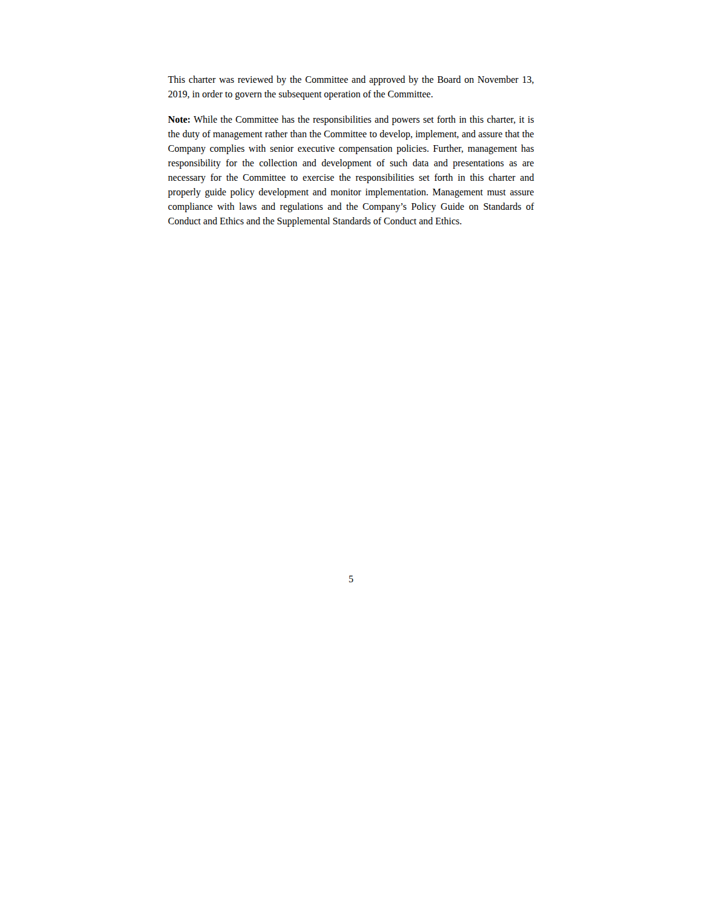This charter was reviewed by the Committee and approved by the Board on November 13, 2019, in order to govern the subsequent operation of the Committee.
Note: While the Committee has the responsibilities and powers set forth in this charter, it is the duty of management rather than the Committee to develop, implement, and assure that the Company complies with senior executive compensation policies. Further, management has responsibility for the collection and development of such data and presentations as are necessary for the Committee to exercise the responsibilities set forth in this charter and properly guide policy development and monitor implementation. Management must assure compliance with laws and regulations and the Company’s Policy Guide on Standards of Conduct and Ethics and the Supplemental Standards of Conduct and Ethics.
5